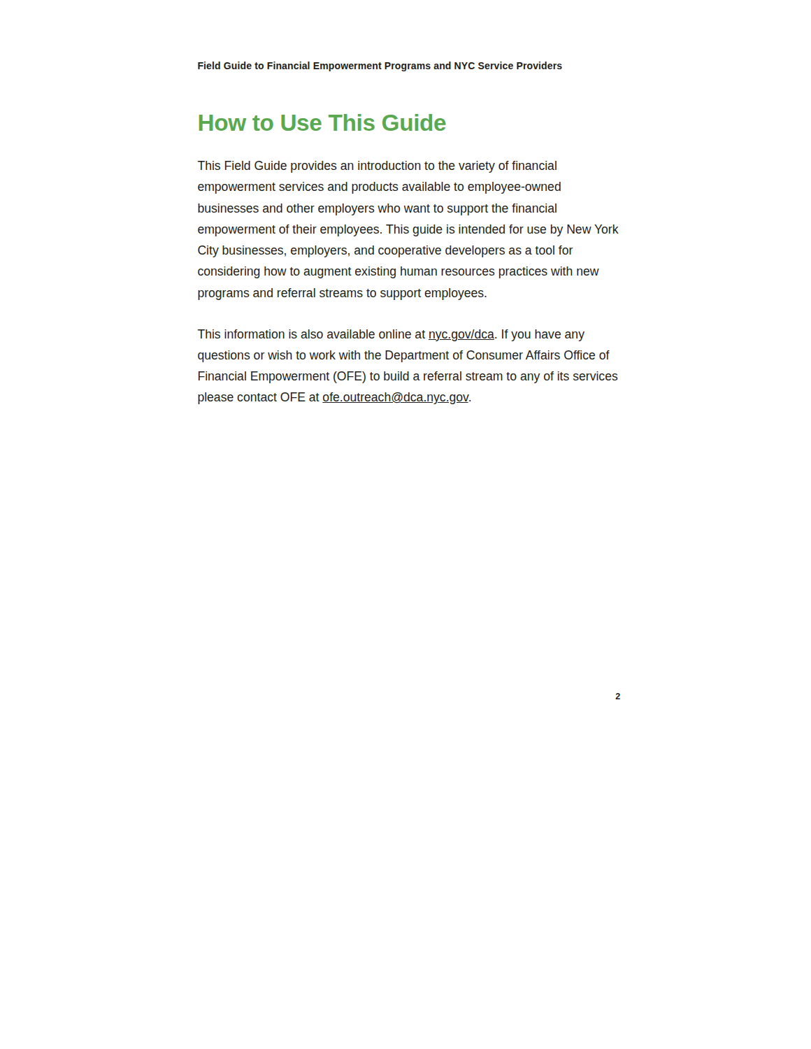Field Guide to Financial Empowerment Programs and NYC Service Providers
How to Use This Guide
This Field Guide provides an introduction to the variety of financial empowerment services and products available to employee-owned businesses and other employers who want to support the financial empowerment of their employees. This guide is intended for use by New York City businesses, employers, and cooperative developers as a tool for considering how to augment existing human resources practices with new programs and referral streams to support employees.
This information is also available online at nyc.gov/dca. If you have any questions or wish to work with the Department of Consumer Affairs Office of Financial Empowerment (OFE) to build a referral stream to any of its services please contact OFE at ofe.outreach@dca.nyc.gov.
2